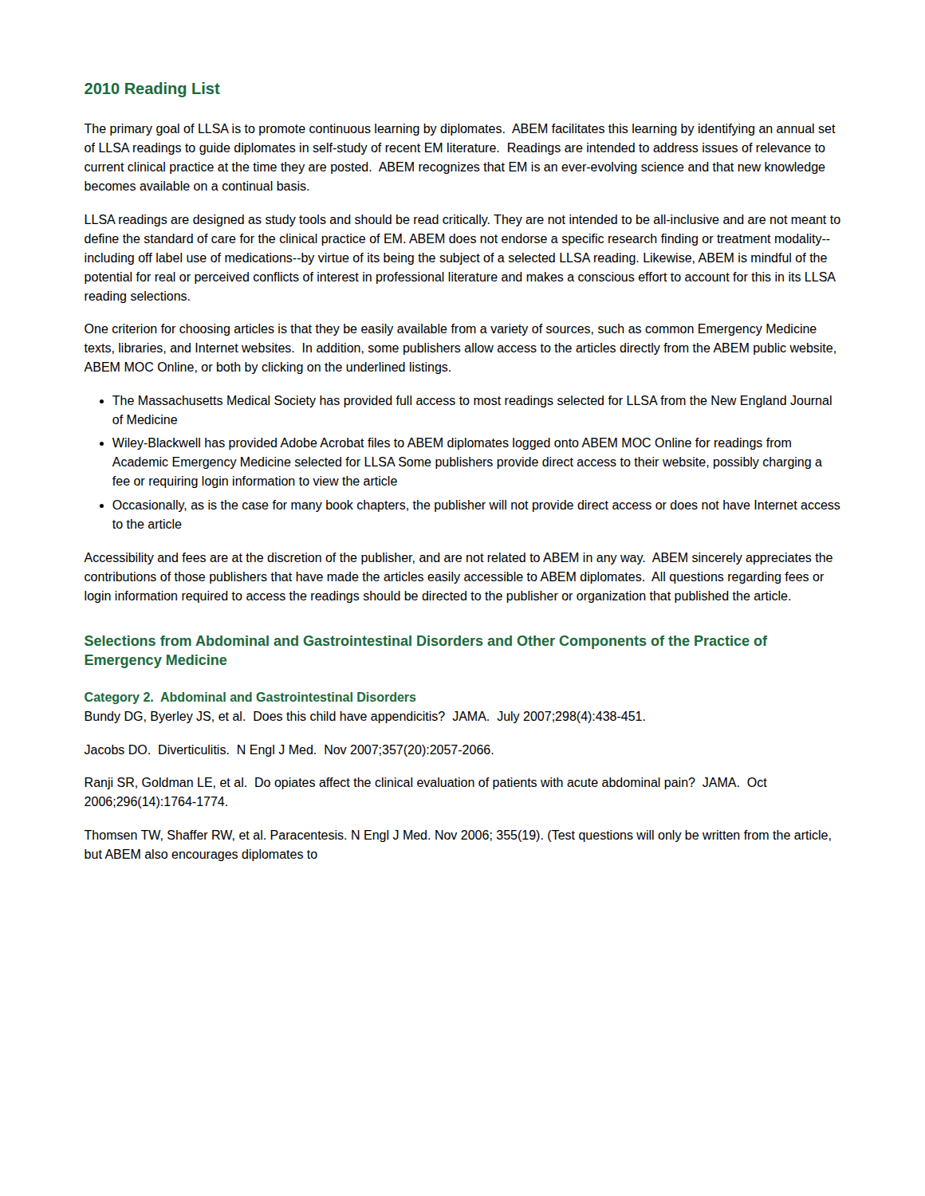2010 Reading List
The primary goal of LLSA is to promote continuous learning by diplomates. ABEM facilitates this learning by identifying an annual set of LLSA readings to guide diplomates in self-study of recent EM literature. Readings are intended to address issues of relevance to current clinical practice at the time they are posted. ABEM recognizes that EM is an ever-evolving science and that new knowledge becomes available on a continual basis.
LLSA readings are designed as study tools and should be read critically. They are not intended to be all-inclusive and are not meant to define the standard of care for the clinical practice of EM. ABEM does not endorse a specific research finding or treatment modality--including off label use of medications--by virtue of its being the subject of a selected LLSA reading. Likewise, ABEM is mindful of the potential for real or perceived conflicts of interest in professional literature and makes a conscious effort to account for this in its LLSA reading selections.
One criterion for choosing articles is that they be easily available from a variety of sources, such as common Emergency Medicine texts, libraries, and Internet websites. In addition, some publishers allow access to the articles directly from the ABEM public website, ABEM MOC Online, or both by clicking on the underlined listings.
The Massachusetts Medical Society has provided full access to most readings selected for LLSA from the New England Journal of Medicine
Wiley-Blackwell has provided Adobe Acrobat files to ABEM diplomates logged onto ABEM MOC Online for readings from Academic Emergency Medicine selected for LLSA Some publishers provide direct access to their website, possibly charging a fee or requiring login information to view the article
Occasionally, as is the case for many book chapters, the publisher will not provide direct access or does not have Internet access to the article
Accessibility and fees are at the discretion of the publisher, and are not related to ABEM in any way. ABEM sincerely appreciates the contributions of those publishers that have made the articles easily accessible to ABEM diplomates. All questions regarding fees or login information required to access the readings should be directed to the publisher or organization that published the article.
Selections from Abdominal and Gastrointestinal Disorders and Other Components of the Practice of Emergency Medicine
Category 2. Abdominal and Gastrointestinal Disorders
Bundy DG, Byerley JS, et al. Does this child have appendicitis? JAMA. July 2007;298(4):438-451.
Jacobs DO. Diverticulitis. N Engl J Med. Nov 2007;357(20):2057-2066.
Ranji SR, Goldman LE, et al. Do opiates affect the clinical evaluation of patients with acute abdominal pain? JAMA. Oct 2006;296(14):1764-1774.
Thomsen TW, Shaffer RW, et al. Paracentesis. N Engl J Med. Nov 2006; 355(19). (Test questions will only be written from the article, but ABEM also encourages diplomates to